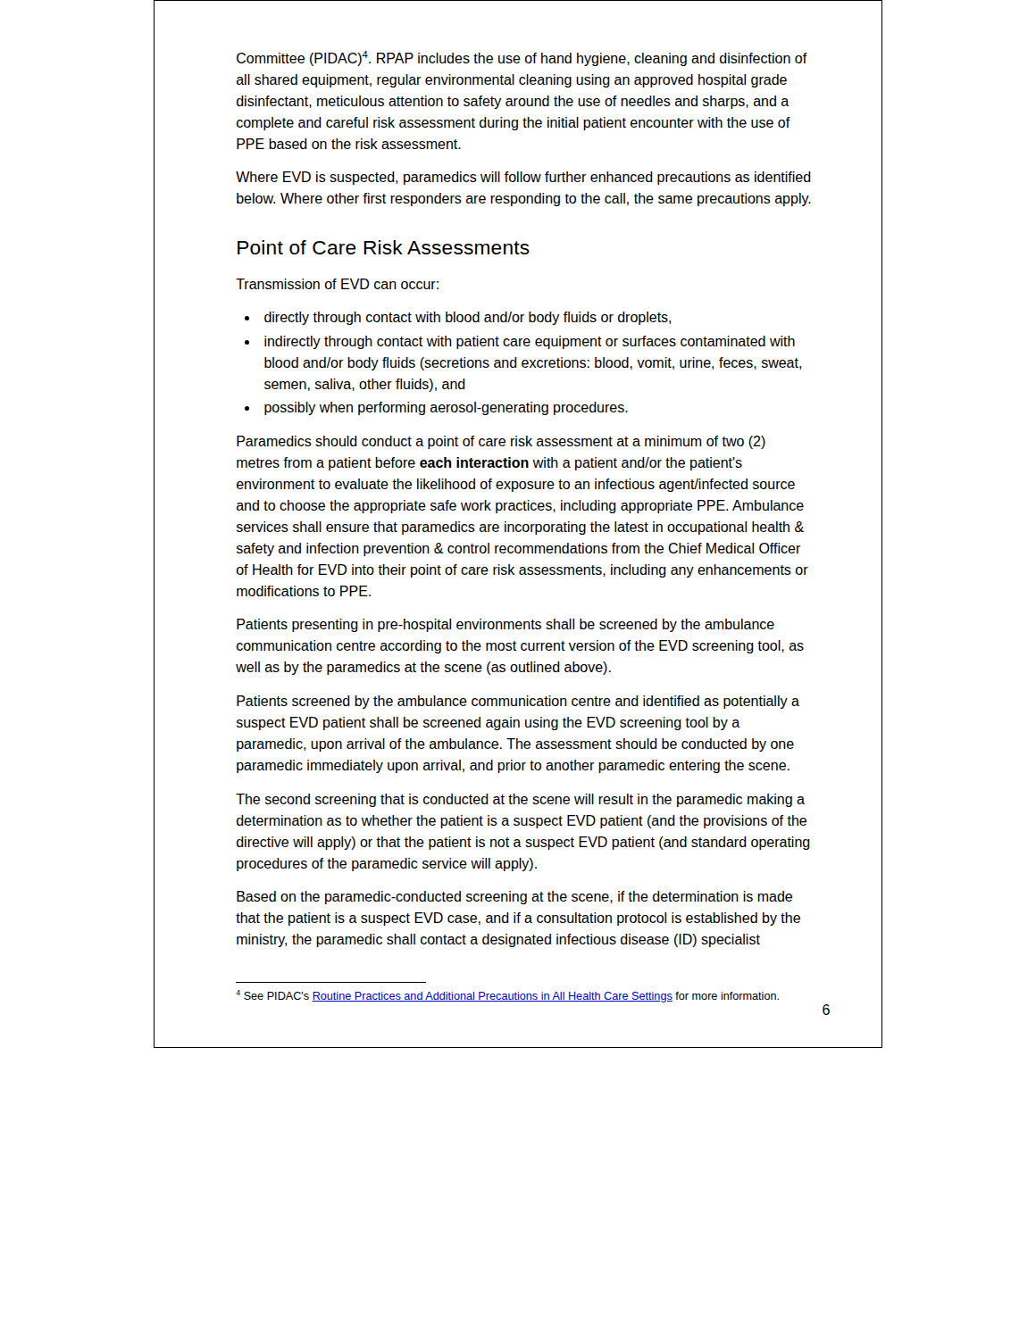Committee (PIDAC)4. RPAP includes the use of hand hygiene, cleaning and disinfection of all shared equipment, regular environmental cleaning using an approved hospital grade disinfectant, meticulous attention to safety around the use of needles and sharps, and a complete and careful risk assessment during the initial patient encounter with the use of PPE based on the risk assessment.
Where EVD is suspected, paramedics will follow further enhanced precautions as identified below. Where other first responders are responding to the call, the same precautions apply.
Point of Care Risk Assessments
Transmission of EVD can occur:
directly through contact with blood and/or body fluids or droplets,
indirectly through contact with patient care equipment or surfaces contaminated with blood and/or body fluids (secretions and excretions: blood, vomit, urine, feces, sweat, semen, saliva, other fluids), and
possibly when performing aerosol-generating procedures.
Paramedics should conduct a point of care risk assessment at a minimum of two (2) metres from a patient before each interaction with a patient and/or the patient's environment to evaluate the likelihood of exposure to an infectious agent/infected source and to choose the appropriate safe work practices, including appropriate PPE. Ambulance services shall ensure that paramedics are incorporating the latest in occupational health & safety and infection prevention & control recommendations from the Chief Medical Officer of Health for EVD into their point of care risk assessments, including any enhancements or modifications to PPE.
Patients presenting in pre-hospital environments shall be screened by the ambulance communication centre according to the most current version of the EVD screening tool, as well as by the paramedics at the scene (as outlined above).
Patients screened by the ambulance communication centre and identified as potentially a suspect EVD patient shall be screened again using the EVD screening tool by a paramedic, upon arrival of the ambulance. The assessment should be conducted by one paramedic immediately upon arrival, and prior to another paramedic entering the scene.
The second screening that is conducted at the scene will result in the paramedic making a determination as to whether the patient is a suspect EVD patient (and the provisions of the directive will apply) or that the patient is not a suspect EVD patient (and standard operating procedures of the paramedic service will apply).
Based on the paramedic-conducted screening at the scene, if the determination is made that the patient is a suspect EVD case, and if a consultation protocol is established by the ministry, the paramedic shall contact a designated infectious disease (ID) specialist
4 See PIDAC's Routine Practices and Additional Precautions in All Health Care Settings for more information.
6